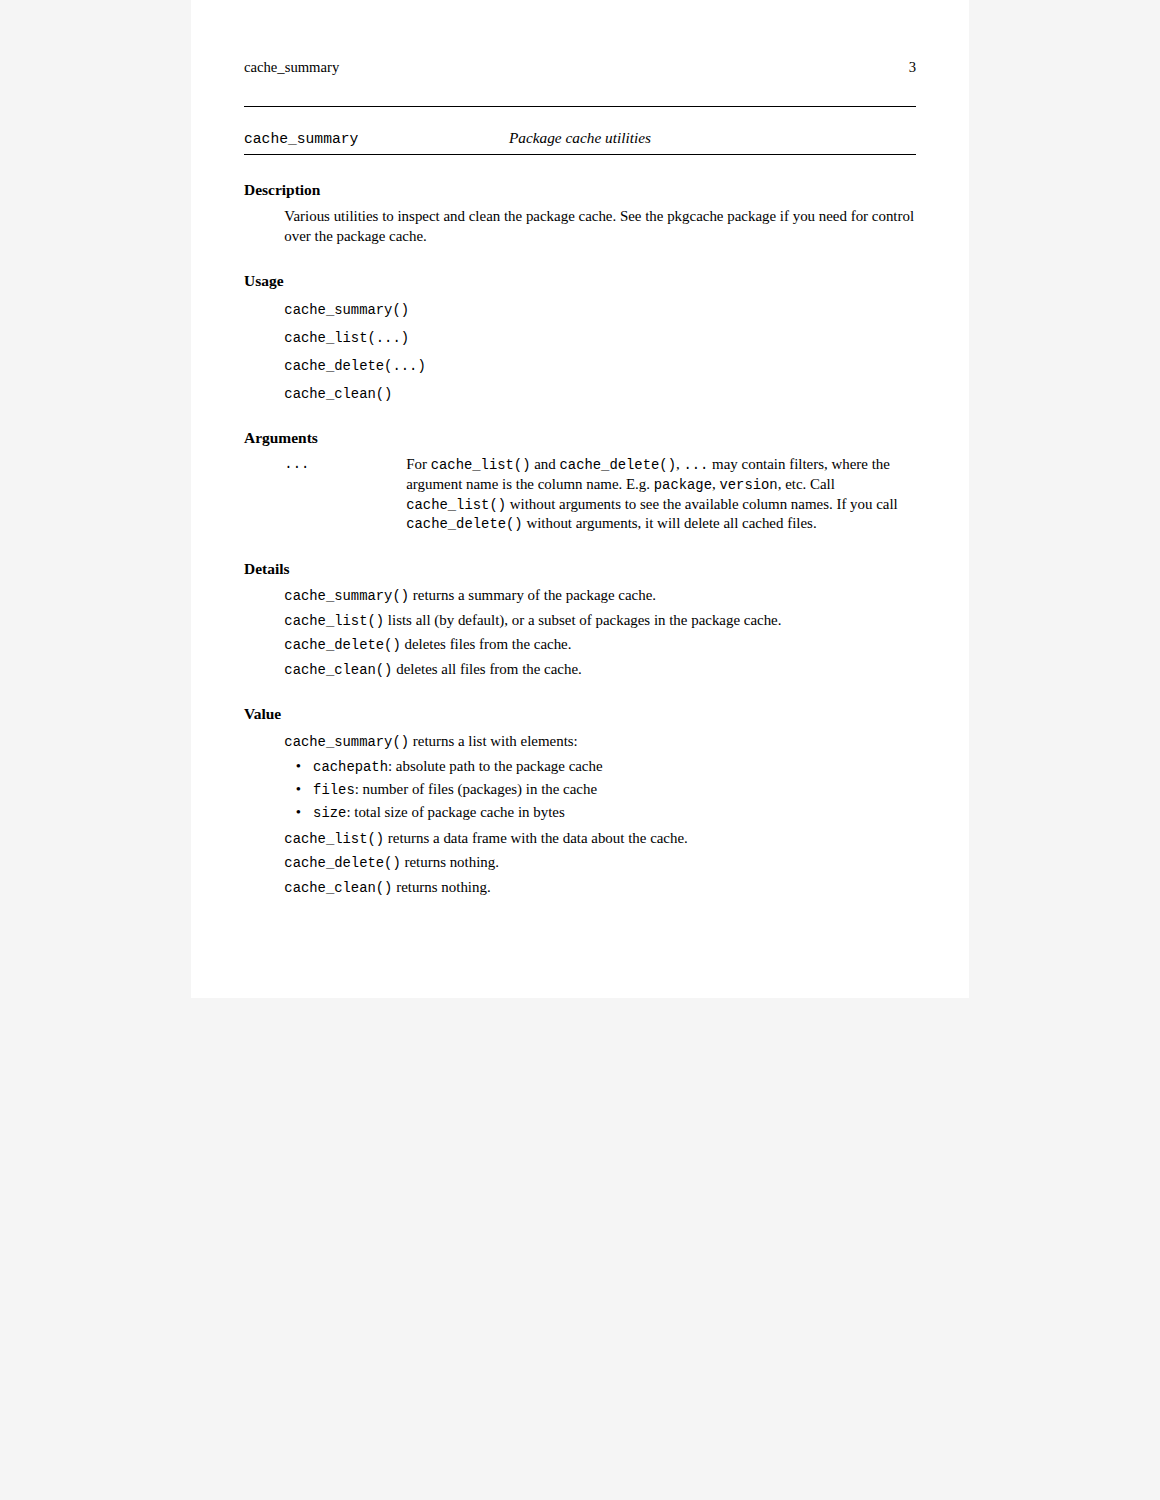cache_summary
3
cache_summary
Package cache utilities
Description
Various utilities to inspect and clean the package cache. See the pkgcache package if you need for control over the package cache.
Usage
cache_summary()
cache_list(...)
cache_delete(...)
cache_clean()
Arguments
...
For cache_list() and cache_delete(), ... may contain filters, where the argument name is the column name. E.g. package, version, etc. Call cache_list() without arguments to see the available column names. If you call cache_delete() without arguments, it will delete all cached files.
Details
cache_summary() returns a summary of the package cache.
cache_list() lists all (by default), or a subset of packages in the package cache.
cache_delete() deletes files from the cache.
cache_clean() deletes all files from the cache.
Value
cache_summary() returns a list with elements:
cachepath: absolute path to the package cache
files: number of files (packages) in the cache
size: total size of package cache in bytes
cache_list() returns a data frame with the data about the cache.
cache_delete() returns nothing.
cache_clean() returns nothing.